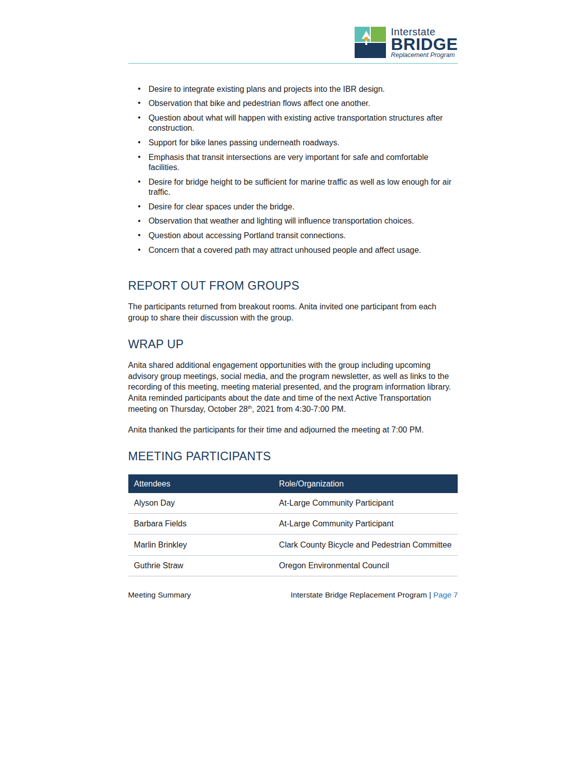Interstate
BRIDGE
Replacement Program
Desire to integrate existing plans and projects into the IBR design.
Observation that bike and pedestrian flows affect one another.
Question about what will happen with existing active transportation structures after construction.
Support for bike lanes passing underneath roadways.
Emphasis that transit intersections are very important for safe and comfortable facilities.
Desire for bridge height to be sufficient for marine traffic as well as low enough for air traffic.
Desire for clear spaces under the bridge.
Observation that weather and lighting will influence transportation choices.
Question about accessing Portland transit connections.
Concern that a covered path may attract unhoused people and affect usage.
REPORT OUT FROM GROUPS
The participants returned from breakout rooms. Anita invited one participant from each group to share their discussion with the group.
WRAP UP
Anita shared additional engagement opportunities with the group including upcoming advisory group meetings, social media, and the program newsletter, as well as links to the recording of this meeting, meeting material presented, and the program information library. Anita reminded participants about the date and time of the next Active Transportation meeting on Thursday, October 28th, 2021 from 4:30-7:00 PM.
Anita thanked the participants for their time and adjourned the meeting at 7:00 PM.
MEETING PARTICIPANTS
| Attendees | Role/Organization |
| --- | --- |
| Alyson Day | At-Large Community Participant |
| Barbara Fields | At-Large Community Participant |
| Marlin Brinkley | Clark County Bicycle and Pedestrian Committee |
| Guthrie Straw | Oregon Environmental Council |
Meeting Summary
Interstate Bridge Replacement Program | Page 7